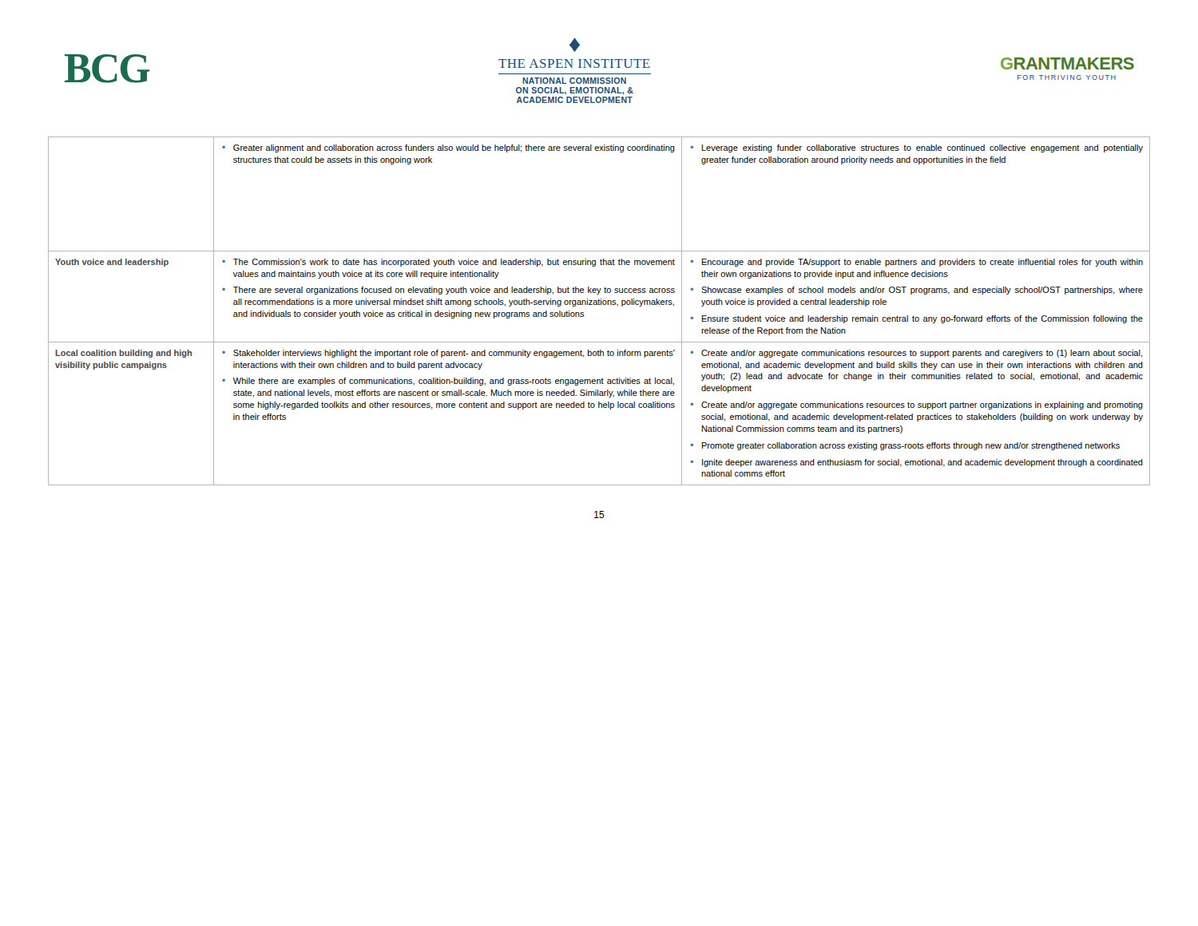BCG
♦
THE ASPEN INSTITUTE
NATIONAL COMMISSION
ON SOCIAL, EMOTIONAL, &
ACADEMIC DEVELOPMENT
GRANTMAKERS
FOR THRIVING YOUTH
| | Greater alignment and collaboration across funders also would be helpful; there are several existing coordinating structures that could be assets in this ongoing work | Leverage existing funder collaborative structures to enable continued collective engagement and potentially greater funder collaboration around priority needs and opportunities in the field |
| Youth voice and leadership | The Commission's work to date has incorporated youth voice and leadership, but ensuring that the movement values and maintains youth voice at its core will require intentionality There are several organizations focused on elevating youth voice and leadership, but the key to success across all recommendations is a more universal mindset shift among schools, youth-serving organizations, policymakers, and individuals to consider youth voice as critical in designing new programs and solutions | Encourage and provide TA/support to enable partners and providers to create influential roles for youth within their own organizations to provide input and influence decisions Showcase examples of school models and/or OST programs, and especially school/OST partnerships, where youth voice is provided a central leadership role Ensure student voice and leadership remain central to any go-forward efforts of the Commission following the release of the Report from the Nation |
| Local coalition building and high visibility public campaigns | Stakeholder interviews highlight the important role of parent- and community engagement, both to inform parents' interactions with their own children and to build parent advocacy While there are examples of communications, coalition-building, and grass-roots engagement activities at local, state, and national levels, most efforts are nascent or small-scale. Much more is needed. Similarly, while there are some highly-regarded toolkits and other resources, more content and support are needed to help local coalitions in their efforts | Create and/or aggregate communications resources to support parents and caregivers to (1) learn about social, emotional, and academic development and build skills they can use in their own interactions with children and youth; (2) lead and advocate for change in their communities related to social, emotional, and academic development Create and/or aggregate communications resources to support partner organizations in explaining and promoting social, emotional, and academic development-related practices to stakeholders (building on work underway by National Commission comms team and its partners) Promote greater collaboration across existing grass-roots efforts through new and/or strengthened networks Ignite deeper awareness and enthusiasm for social, emotional, and academic development through a coordinated national comms effort |
15